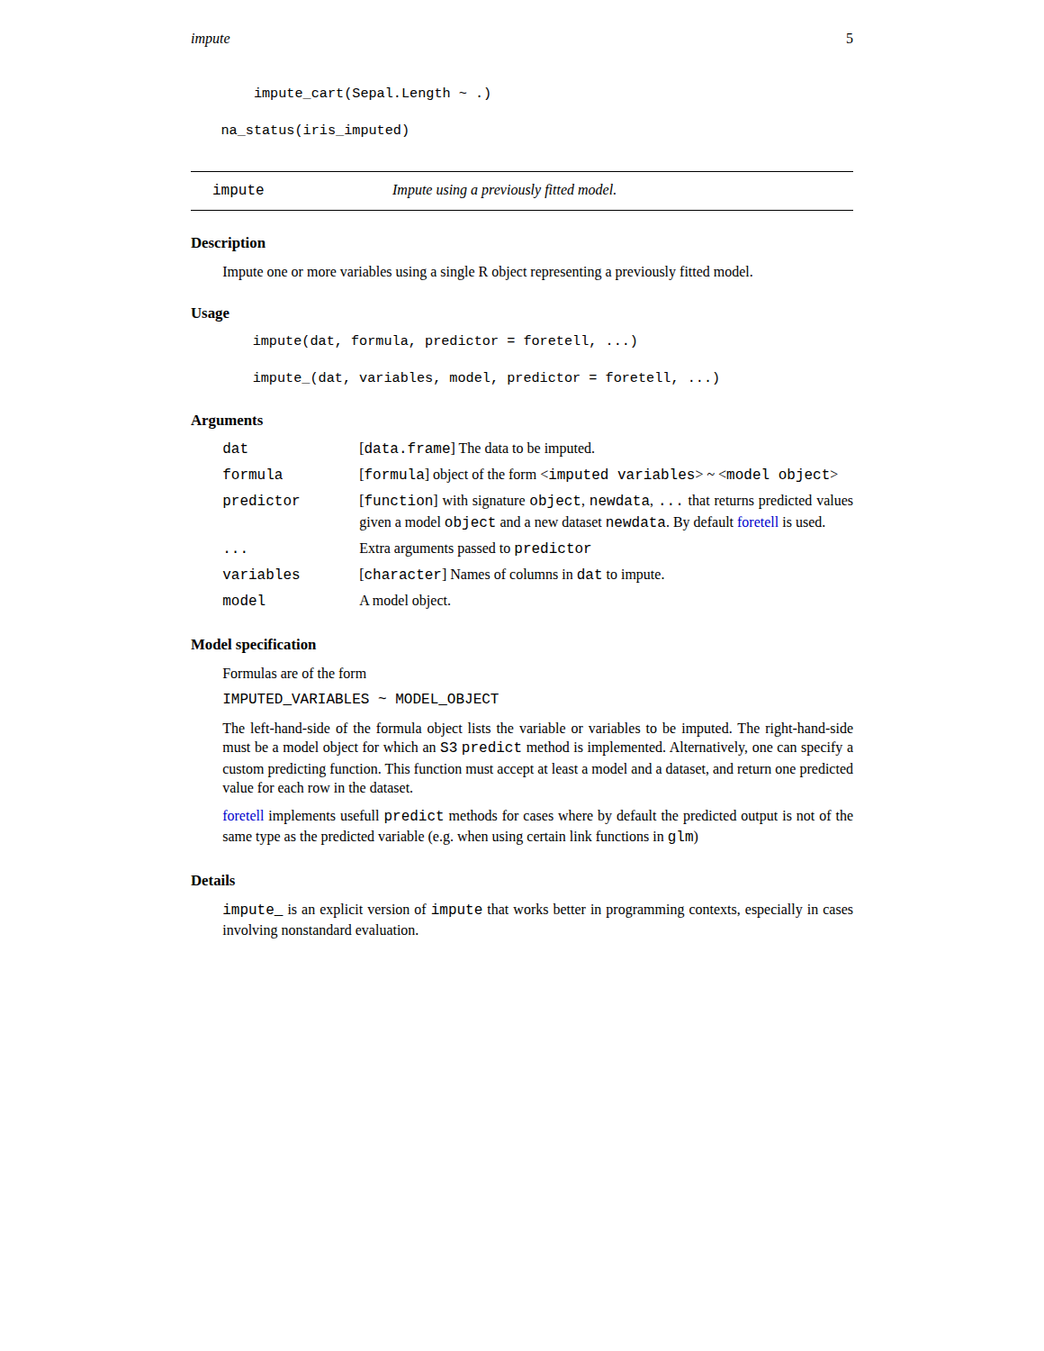impute 5
    impute_cart(Sepal.Length ~ .)

na_status(iris_imputed)
impute Impute using a previously fitted model.
Description
Impute one or more variables using a single R object representing a previously fitted model.
Usage
impute(dat, formula, predictor = foretell, ...)

impute_(dat, variables, model, predictor = foretell, ...)
Arguments
dat
[data.frame] The data to be imputed.
formula
[formula] object of the form <imputed variables> ~ <model object>
predictor
[function] with signature object, newdata, ... that returns predicted values given a model object and a new dataset newdata. By default foretell is used.
...
Extra arguments passed to predictor
variables
[character] Names of columns in dat to impute.
model
A model object.
Model specification
Formulas are of the form
IMPUTED_VARIABLES ~ MODEL_OBJECT
The left-hand-side of the formula object lists the variable or variables to be imputed. The right-hand-side must be a model object for which an S3 predict method is implemented. Alternatively, one can specify a custom predicting function. This function must accept at least a model and a dataset, and return one predicted value for each row in the dataset.
foretell implements usefull predict methods for cases where by default the predicted output is not of the same type as the predicted variable (e.g. when using certain link functions in glm)
Details
impute_ is an explicit version of impute that works better in programming contexts, especially in cases involving nonstandard evaluation.